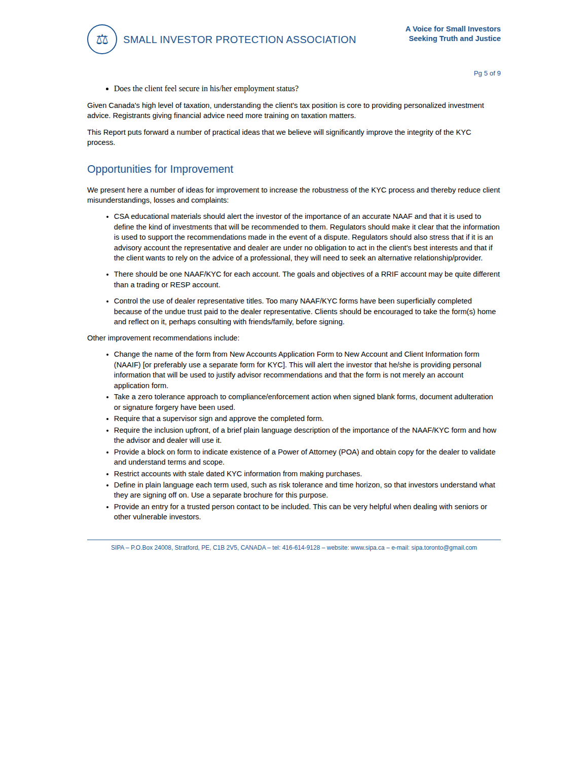⚖
SMALL INVESTOR PROTECTION ASSOCIATION
A Voice for Small Investors
Seeking Truth and Justice
Pg 5 of 9
Does the client feel secure in his/her employment status?
Given Canada's high level of taxation, understanding the client's tax position is core to providing personalized investment advice. Registrants giving financial advice need more training on taxation matters.
This Report puts forward a number of practical ideas that we believe will significantly improve the integrity of the KYC process.
Opportunities for Improvement
We present here a number of ideas for improvement to increase the robustness of the KYC process and thereby reduce client misunderstandings, losses and complaints:
CSA educational materials should alert the investor of the importance of an accurate NAAF and that it is used to define the kind of investments that will be recommended to them. Regulators should make it clear that the information is used to support the recommendations made in the event of a dispute. Regulators should also stress that if it is an advisory account the representative and dealer are under no obligation to act in the client's best interests and that if the client wants to rely on the advice of a professional, they will need to seek an alternative relationship/provider.
There should be one NAAF/KYC for each account. The goals and objectives of a RRIF account may be quite different than a trading or RESP account.
Control the use of dealer representative titles. Too many NAAF/KYC forms have been superficially completed because of the undue trust paid to the dealer representative. Clients should be encouraged to take the form(s) home and reflect on it, perhaps consulting with friends/family, before signing.
Other improvement recommendations include:
Change the name of the form from New Accounts Application Form to New Account and Client Information form (NAAIF) [or preferably use a separate form for KYC]. This will alert the investor that he/she is providing personal information that will be used to justify advisor recommendations and that the form is not merely an account application form.
Take a zero tolerance approach to compliance/enforcement action when signed blank forms, document adulteration or signature forgery have been used.
Require that a supervisor sign and approve the completed form.
Require the inclusion upfront, of a brief plain language description of the importance of the NAAF/KYC form and how the advisor and dealer will use it.
Provide a block on form to indicate existence of a Power of Attorney (POA) and obtain copy for the dealer to validate and understand terms and scope.
Restrict accounts with stale dated KYC information from making purchases.
Define in plain language each term used, such as risk tolerance and time horizon, so that investors understand what they are signing off on. Use a separate brochure for this purpose.
Provide an entry for a trusted person contact to be included. This can be very helpful when dealing with seniors or other vulnerable investors.
SIPA – P.O.Box 24008, Stratford, PE, C1B 2V5, CANADA – tel: 416-614-9128 – website: www.sipa.ca – e-mail: sipa.toronto@gmail.com